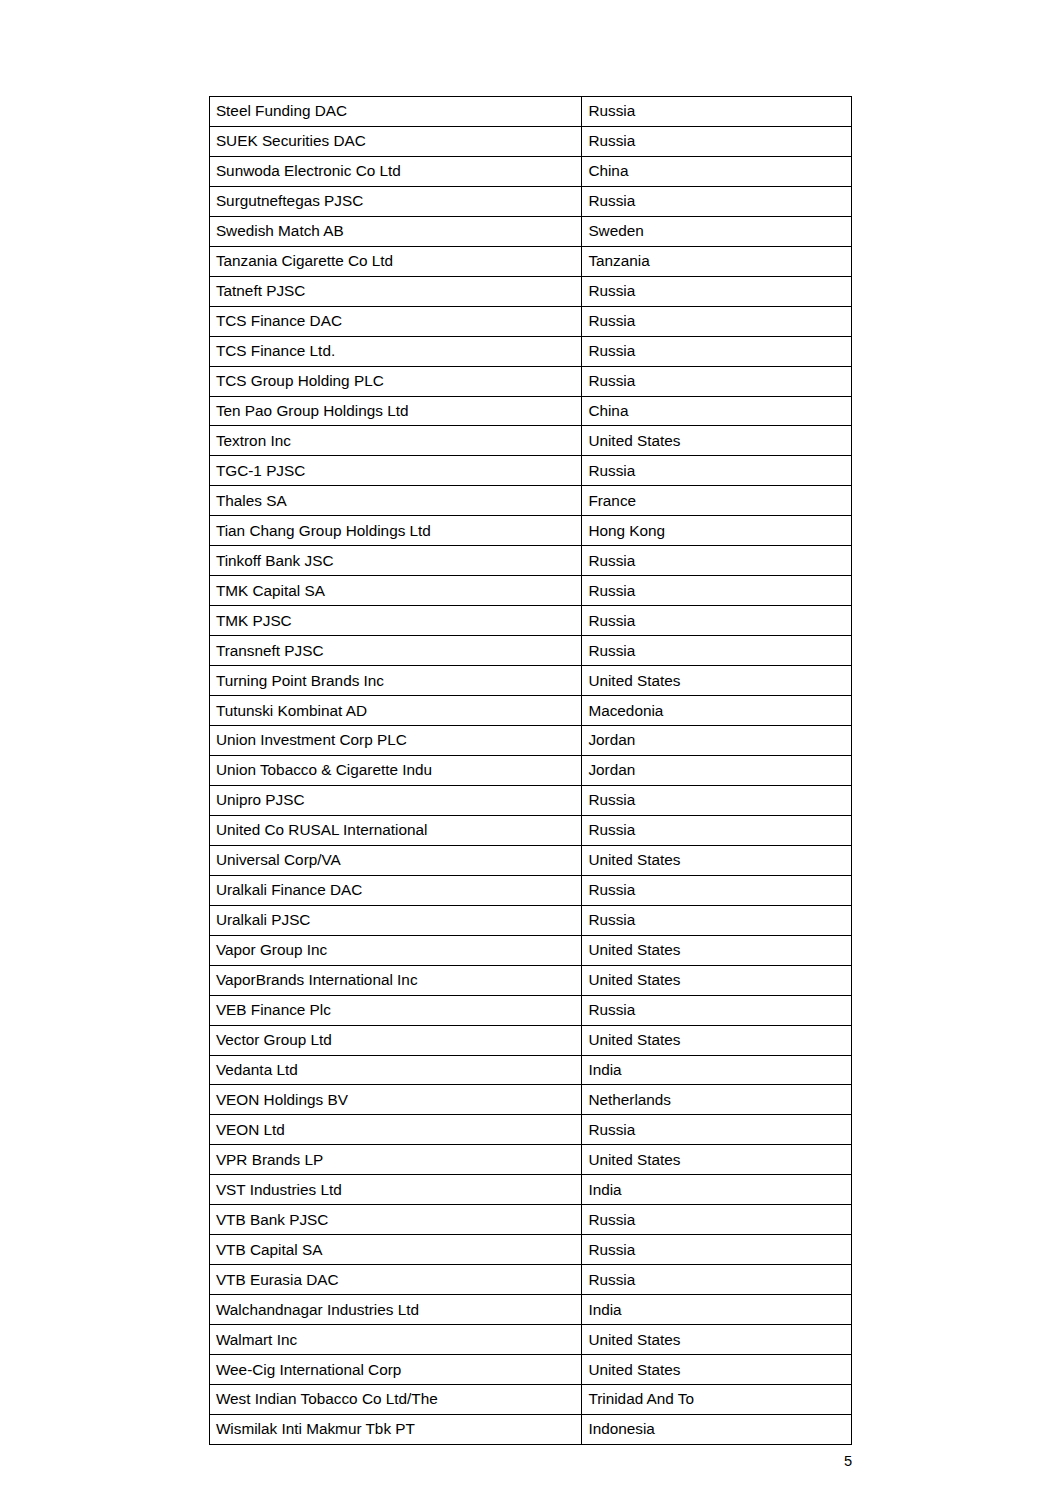| Steel Funding DAC | Russia |
| SUEK Securities DAC | Russia |
| Sunwoda Electronic Co Ltd | China |
| Surgutneftegas PJSC | Russia |
| Swedish Match AB | Sweden |
| Tanzania Cigarette Co Ltd | Tanzania |
| Tatneft PJSC | Russia |
| TCS Finance DAC | Russia |
| TCS Finance Ltd. | Russia |
| TCS Group Holding PLC | Russia |
| Ten Pao Group Holdings Ltd | China |
| Textron Inc | United States |
| TGC-1 PJSC | Russia |
| Thales SA | France |
| Tian Chang Group Holdings Ltd | Hong Kong |
| Tinkoff Bank JSC | Russia |
| TMK Capital SA | Russia |
| TMK PJSC | Russia |
| Transneft PJSC | Russia |
| Turning Point Brands Inc | United States |
| Tutunski Kombinat AD | Macedonia |
| Union Investment Corp PLC | Jordan |
| Union Tobacco & Cigarette Indu | Jordan |
| Unipro PJSC | Russia |
| United Co RUSAL International | Russia |
| Universal Corp/VA | United States |
| Uralkali Finance DAC | Russia |
| Uralkali PJSC | Russia |
| Vapor Group Inc | United States |
| VaporBrands International Inc | United States |
| VEB Finance Plc | Russia |
| Vector Group Ltd | United States |
| Vedanta Ltd | India |
| VEON Holdings BV | Netherlands |
| VEON Ltd | Russia |
| VPR Brands LP | United States |
| VST Industries Ltd | India |
| VTB Bank PJSC | Russia |
| VTB Capital SA | Russia |
| VTB Eurasia DAC | Russia |
| Walchandnagar Industries Ltd | India |
| Walmart Inc | United States |
| Wee-Cig International Corp | United States |
| West Indian Tobacco Co Ltd/The | Trinidad And To |
| Wismilak Inti Makmur Tbk PT | Indonesia |
5